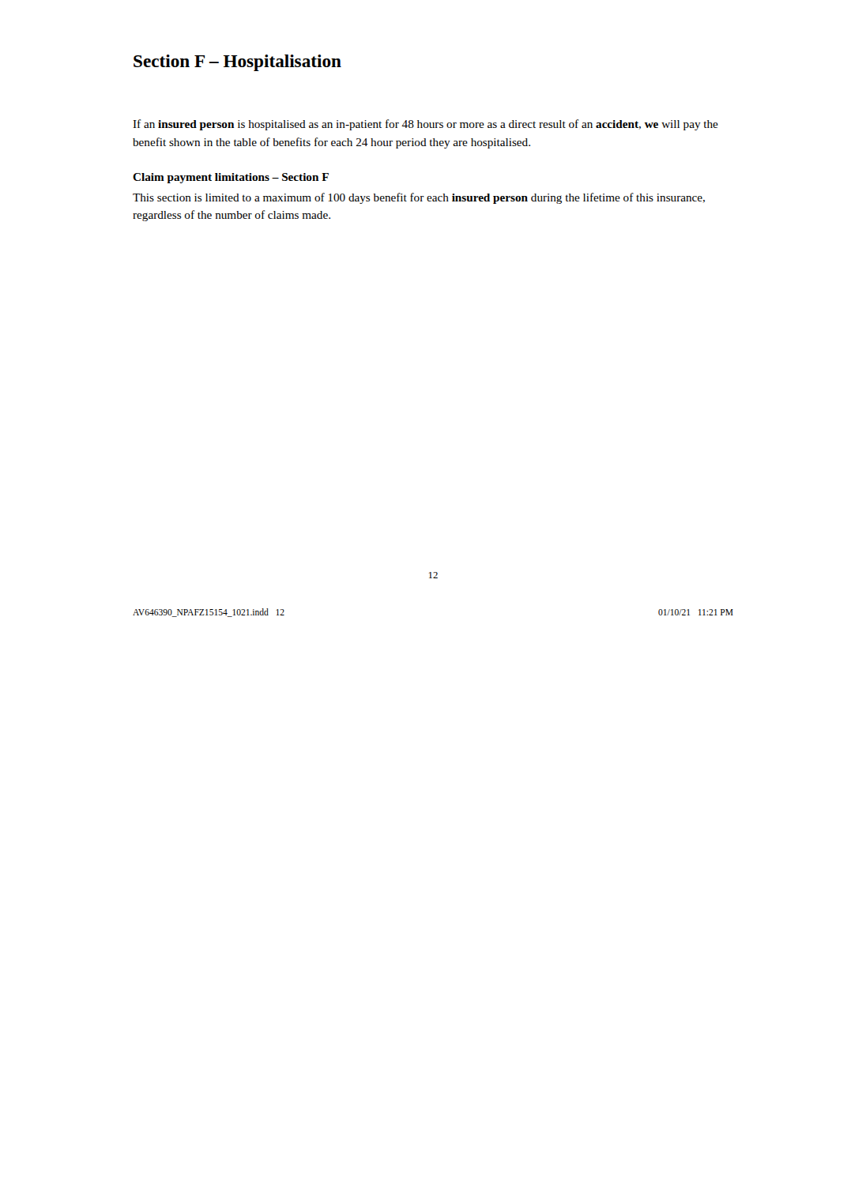Section F – Hospitalisation
If an insured person is hospitalised as an in-patient for 48 hours or more as a direct result of an accident, we will pay the benefit shown in the table of benefits for each 24 hour period they are hospitalised.
Claim payment limitations – Section F
This section is limited to a maximum of 100 days benefit for each insured person during the lifetime of this insurance, regardless of the number of claims made.
12
AV646390_NPAFZ15154_1021.indd 12 01/10/21 11:21 PM